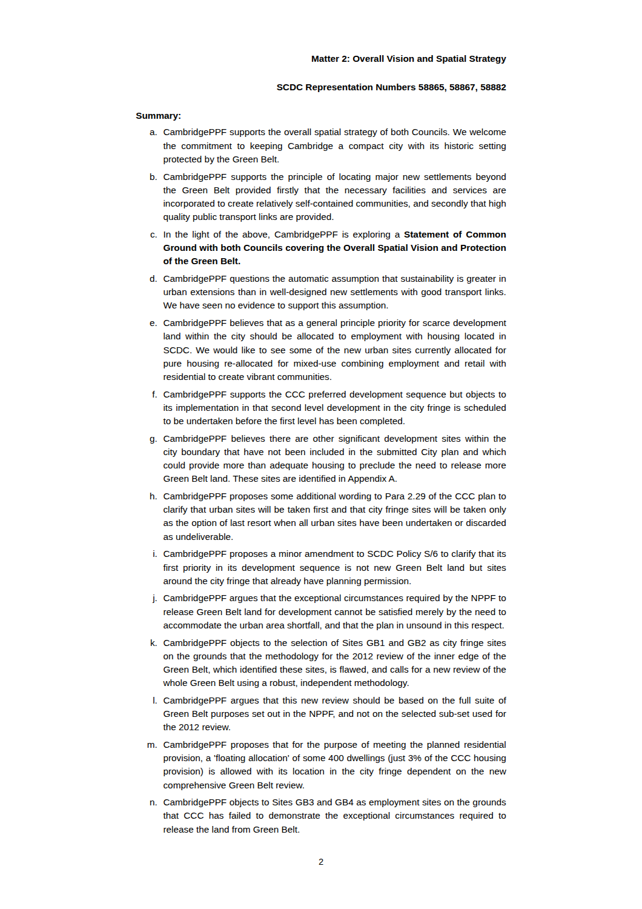Matter 2: Overall Vision and Spatial Strategy SCDC Representation Numbers 58865, 58867, 58882
Summary:
CambridgePPF supports the overall spatial strategy of both Councils. We welcome the commitment to keeping Cambridge a compact city with its historic setting protected by the Green Belt.
CambridgePPF supports the principle of locating major new settlements beyond the Green Belt provided firstly that the necessary facilities and services are incorporated to create relatively self-contained communities, and secondly that high quality public transport links are provided.
In the light of the above, CambridgePPF is exploring a Statement of Common Ground with both Councils covering the Overall Spatial Vision and Protection of the Green Belt.
CambridgePPF questions the automatic assumption that sustainability is greater in urban extensions than in well-designed new settlements with good transport links. We have seen no evidence to support this assumption.
CambridgePPF believes that as a general principle priority for scarce development land within the city should be allocated to employment with housing located in SCDC. We would like to see some of the new urban sites currently allocated for pure housing re-allocated for mixed-use combining employment and retail with residential to create vibrant communities.
CambridgePPF supports the CCC preferred development sequence but objects to its implementation in that second level development in the city fringe is scheduled to be undertaken before the first level has been completed.
CambridgePPF believes there are other significant development sites within the city boundary that have not been included in the submitted City plan and which could provide more than adequate housing to preclude the need to release more Green Belt land. These sites are identified in Appendix A.
CambridgePPF proposes some additional wording to Para 2.29 of the CCC plan to clarify that urban sites will be taken first and that city fringe sites will be taken only as the option of last resort when all urban sites have been undertaken or discarded as undeliverable.
CambridgePPF proposes a minor amendment to SCDC Policy S/6 to clarify that its first priority in its development sequence is not new Green Belt land but sites around the city fringe that already have planning permission.
CambridgePPF argues that the exceptional circumstances required by the NPPF to release Green Belt land for development cannot be satisfied merely by the need to accommodate the urban area shortfall, and that the plan in unsound in this respect.
CambridgePPF objects to the selection of Sites GB1 and GB2 as city fringe sites on the grounds that the methodology for the 2012 review of the inner edge of the Green Belt, which identified these sites, is flawed, and calls for a new review of the whole Green Belt using a robust, independent methodology.
CambridgePPF argues that this new review should be based on the full suite of Green Belt purposes set out in the NPPF, and not on the selected sub-set used for the 2012 review.
CambridgePPF proposes that for the purpose of meeting the planned residential provision, a 'floating allocation' of some 400 dwellings (just 3% of the CCC housing provision) is allowed with its location in the city fringe dependent on the new comprehensive Green Belt review.
CambridgePPF objects to Sites GB3 and GB4 as employment sites on the grounds that CCC has failed to demonstrate the exceptional circumstances required to release the land from Green Belt.
2